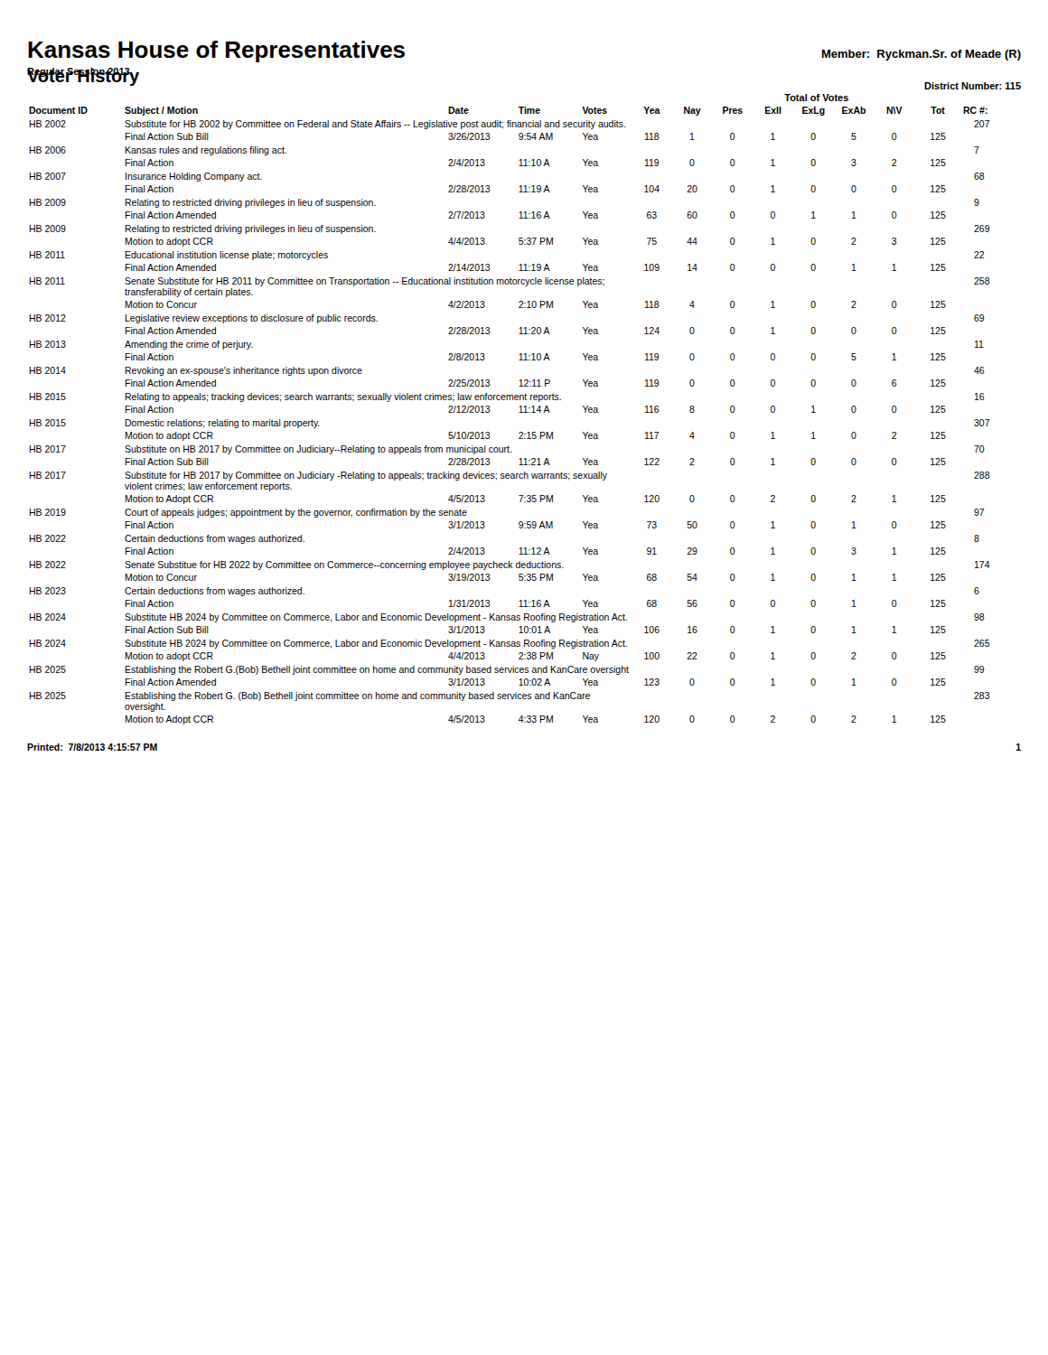Kansas House of Representatives
Voter History
Member: Ryckman.Sr. of Meade (R)
Regular Session 2013
District Number: 115
| | Total of Votes | |
| --- | --- | --- |
| Document ID | Subject / Motion | Date | Time | Votes | Yea | Nay | Pres | ExII | ExLg | ExAb | N\V | Tot | RC #: |
| HB 2002 | Substitute for HB 2002 by Committee on Federal and State Affairs -- Legislative post audit; financial and security audits. | | 207 |
| | Final Action Sub Bill | 3/26/2013 | 9:54 AM | Yea | 118 | 1 | 0 | 1 | 0 | 5 | 0 | 125 | |
| HB 2006 | Kansas rules and regulations filing act. | | 7 |
| | Final Action | 2/4/2013 | 11:10 A | Yea | 119 | 0 | 0 | 1 | 0 | 3 | 2 | 125 | |
| HB 2007 | Insurance Holding Company act. | | 68 |
| | Final Action | 2/28/2013 | 11:19 A | Yea | 104 | 20 | 0 | 1 | 0 | 0 | 0 | 125 | |
| HB 2009 | Relating to restricted driving privileges in lieu of suspension. | | 9 |
| | Final Action Amended | 2/7/2013 | 11:16 A | Yea | 63 | 60 | 0 | 0 | 1 | 1 | 0 | 125 | |
| HB 2009 | Relating to restricted driving privileges in lieu of suspension. | | 269 |
| | Motion to adopt CCR | 4/4/2013 | 5:37 PM | Yea | 75 | 44 | 0 | 1 | 0 | 2 | 3 | 125 | |
| HB 2011 | Educational institution license plate; motorcycles | | 22 |
| | Final Action Amended | 2/14/2013 | 11:19 A | Yea | 109 | 14 | 0 | 0 | 0 | 1 | 1 | 125 | |
| HB 2011 | Senate Substitute for HB 2011 by Committee on Transportation -- Educational institution motorcycle license plates; transferability of certain plates. | | 258 |
| | Motion to Concur | 4/2/2013 | 2:10 PM | Yea | 118 | 4 | 0 | 1 | 0 | 2 | 0 | 125 | |
| HB 2012 | Legislative review exceptions to disclosure of public records. | | 69 |
| | Final Action Amended | 2/28/2013 | 11:20 A | Yea | 124 | 0 | 0 | 1 | 0 | 0 | 0 | 125 | |
| HB 2013 | Amending the crime of perjury. | | 11 |
| | Final Action | 2/8/2013 | 11:10 A | Yea | 119 | 0 | 0 | 0 | 0 | 5 | 1 | 125 | |
| HB 2014 | Revoking an ex-spouse's inheritance rights upon divorce | | 46 |
| | Final Action Amended | 2/25/2013 | 12:11 P | Yea | 119 | 0 | 0 | 0 | 0 | 0 | 6 | 125 | |
| HB 2015 | Relating to appeals; tracking devices; search warrants; sexually violent crimes; law enforcement reports. | | 16 |
| | Final Action | 2/12/2013 | 11:14 A | Yea | 116 | 8 | 0 | 0 | 1 | 0 | 0 | 125 | |
| HB 2015 | Domestic relations; relating to marital property. | | 307 |
| | Motion to adopt CCR | 5/10/2013 | 2:15 PM | Yea | 117 | 4 | 0 | 1 | 1 | 0 | 2 | 125 | |
| HB 2017 | Substitute on HB 2017 by Committee on Judiciary--Relating to appeals from municipal court. | | 70 |
| | Final Action Sub Bill | 2/28/2013 | 11:21 A | Yea | 122 | 2 | 0 | 1 | 0 | 0 | 0 | 125 | |
| HB 2017 | Substitute for HB 2017 by Committee on Judiciary -Relating to appeals; tracking devices; search warrants; sexually violent crimes; law enforcement reports. | | 288 |
| | Motion to Adopt CCR | 4/5/2013 | 7:35 PM | Yea | 120 | 0 | 0 | 2 | 0 | 2 | 1 | 125 | |
| HB 2019 | Court of appeals judges; appointment by the governor, confirmation by the senate | | 97 |
| | Final Action | 3/1/2013 | 9:59 AM | Yea | 73 | 50 | 0 | 1 | 0 | 1 | 0 | 125 | |
| HB 2022 | Certain deductions from wages authorized. | | 8 |
| | Final Action | 2/4/2013 | 11:12 A | Yea | 91 | 29 | 0 | 1 | 0 | 3 | 1 | 125 | |
| HB 2022 | Senate Substitue for HB 2022 by Committee on Commerce--concerning employee paycheck deductions. | | 174 |
| | Motion to Concur | 3/19/2013 | 5:35 PM | Yea | 68 | 54 | 0 | 1 | 0 | 1 | 1 | 125 | |
| HB 2023 | Certain deductions from wages authorized. | | 6 |
| | Final Action | 1/31/2013 | 11:16 A | Yea | 68 | 56 | 0 | 0 | 0 | 1 | 0 | 125 | |
| HB 2024 | Substitute HB 2024 by Committee on Commerce, Labor and Economic Development - Kansas Roofing Registration Act. | | 98 |
| | Final Action Sub Bill | 3/1/2013 | 10:01 A | Yea | 106 | 16 | 0 | 1 | 0 | 1 | 1 | 125 | |
| HB 2024 | Substitute HB 2024 by Committee on Commerce, Labor and Economic Development - Kansas Roofing Registration Act. | | 265 |
| | Motion to adopt CCR | 4/4/2013 | 2:38 PM | Nay | 100 | 22 | 0 | 1 | 0 | 2 | 0 | 125 | |
| HB 2025 | Establishing the Robert G.(Bob) Bethell joint committee on home and community based services and KanCare oversight | | 99 |
| | Final Action Amended | 3/1/2013 | 10:02 A | Yea | 123 | 0 | 0 | 1 | 0 | 1 | 0 | 125 | |
| HB 2025 | Establishing the Robert G. (Bob) Bethell joint committee on home and community based services and KanCare oversight. | | 283 |
| | Motion to Adopt CCR | 4/5/2013 | 4:33 PM | Yea | 120 | 0 | 0 | 2 | 0 | 2 | 1 | 125 | |
Printed: 7/8/2013 4:15:57 PM
1